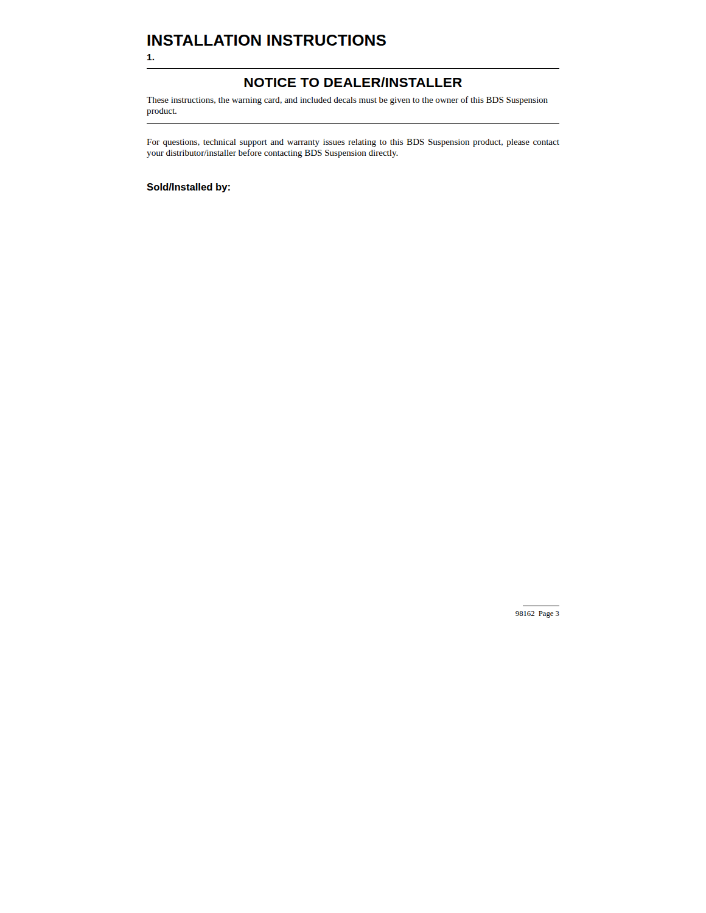INSTALLATION INSTRUCTIONS
1.
NOTICE TO DEALER/INSTALLER
These instructions, the warning card, and included decals must be given to the owner of this BDS Suspension product.
For questions, technical support and warranty issues relating to this BDS Suspension product, please contact your distributor/installer before contacting BDS Suspension directly.
Sold/Installed by:
98162 Page 3